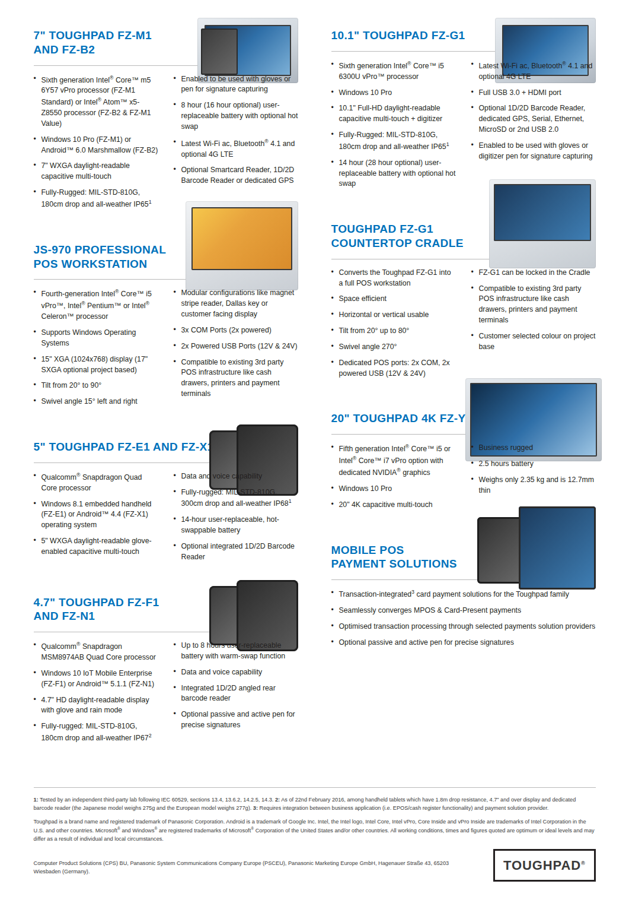7" Toughpad FZ-M1
and FZ-B2
Sixth generation Intel® Core™ m5 6Y57 vPro processor (FZ-M1 Standard) or Intel® Atom™ x5-Z8550 processor (FZ-B2 & FZ-M1 Value)
Windows 10 Pro (FZ-M1) or Android™ 6.0 Marshmallow (FZ-B2)
7" WXGA daylight-readable capacitive multi-touch
Fully-Rugged: MIL-STD-810G, 180cm drop and all-weather IP651
Enabled to be used with gloves or pen for signature capturing
8 hour (16 hour optional) user-replaceable battery with optional hot swap
Latest Wi-Fi ac, Bluetooth® 4.1 and optional 4G LTE
Optional Smartcard Reader, 1D/2D Barcode Reader or dedicated GPS
JS-970 Professional
POS Workstation
Fourth-generation Intel® Core™ i5 vPro™, Intel® Pentium™ or Intel® Celeron™ processor
Supports Windows Operating Systems
15" XGA (1024x768) display (17" SXGA optional project based)
Tilt from 20° to 90°
Swivel angle 15° left and right
Modular configurations like magnet stripe reader, Dallas key or customer facing display
3x COM Ports (2x powered)
2x Powered USB Ports (12V & 24V)
Compatible to existing 3rd party POS infrastructure like cash drawers, printers and payment terminals
5" Toughpad FZ-E1 and FZ-X1
Qualcomm® Snapdragon Quad Core processor
Windows 8.1 embedded handheld (FZ-E1) or Android™ 4.4 (FZ-X1) operating system
5" WXGA daylight-readable glove-enabled capacitive multi-touch
Data and voice capability
Fully-rugged: MIL-STD-810G, 300cm drop and all-weather IP681
14-hour user-replaceable, hot-swappable battery
Optional integrated 1D/2D Barcode Reader
4.7" Toughpad FZ-F1
and FZ-N1
Qualcomm® Snapdragon MSM8974AB Quad Core processor
Windows 10 IoT Mobile Enterprise (FZ-F1) or Android™ 5.1.1 (FZ-N1)
4.7" HD daylight-readable display with glove and rain mode
Fully-rugged: MIL-STD-810G, 180cm drop and all-weather IP672
Up to 8 hours user-replaceable battery with warm-swap function
Data and voice capability
Integrated 1D/2D angled rear barcode reader
Optional passive and active pen for precise signatures
10.1" Toughpad FZ-G1
Sixth generation Intel® Core™ i5 6300U vPro™ processor
Windows 10 Pro
10.1" Full-HD daylight-readable capacitive multi-touch + digitizer
Fully-Rugged: MIL-STD-810G, 180cm drop and all-weather IP651
14 hour (28 hour optional) user-replaceable battery with optional hot swap
Latest Wi-Fi ac, Bluetooth® 4.1 and optional 4G LTE
Full USB 3.0 + HDMI port
Optional 1D/2D Barcode Reader, dedicated GPS, Serial, Ethernet, MicroSD or 2nd USB 2.0
Enabled to be used with gloves or digitizer pen for signature capturing
Toughpad FZ-G1
Countertop Cradle
Converts the Toughpad FZ-G1 into a full POS workstation
Space efficient
Horizontal or vertical usable
Tilt from 20° up to 80°
Swivel angle 270°
Dedicated POS ports: 2x COM, 2x powered USB (12V & 24V)
FZ-G1 can be locked in the Cradle
Compatible to existing 3rd party POS infrastructure like cash drawers, printers and payment terminals
Customer selected colour on project base
20" Toughpad 4K FZ-Y1
Fifth generation Intel® Core™ i5 or Intel® Core™ i7 vPro option with dedicated NVIDIA® graphics
Windows 10 Pro
20" 4K capacitive multi-touch
Business rugged
2.5 hours battery
Weighs only 2.35 kg and is 12.7mm thin
Mobile POS
Payment Solutions
Transaction-integrated3 card payment solutions for the Toughpad family
Seamlessly converges MPOS & Card-Present payments
Optimised transaction processing through selected payments solution providers
Optional passive and active pen for precise signatures
1: Tested by an independent third-party lab following IEC 60529, sections 13.4, 13.6.2, 14.2.5, 14.3. 2: As of 22nd February 2016, among handheld tablets which have 1.8m drop resistance, 4.7" and over display and dedicated barcode reader (the Japanese model weighs 275g and the European model weighs 277g). 3: Requires integration between business application (i.e. EPOS/cash register functionality) and payment solution provider.
Toughpad is a brand name and registered trademark of Panasonic Corporation. Android is a trademark of Google Inc. Intel, the Intel logo, Intel Core, Intel vPro, Core Inside and vPro Inside are trademarks of Intel Corporation in the U.S. and other countries. Microsoft® and Windows® are registered trademarks of Microsoft® Corporation of the United States and/or other countries. All working conditions, times and figures quoted are optimum or ideal levels and may differ as a result of individual and local circumstances.
Computer Product Solutions (CPS) BU, Panasonic System Communications Company Europe (PSCEU), Panasonic Marketing Europe GmbH, Hagenauer Straße 43, 65203 Wiesbaden (Germany).
TOUGHPAD®